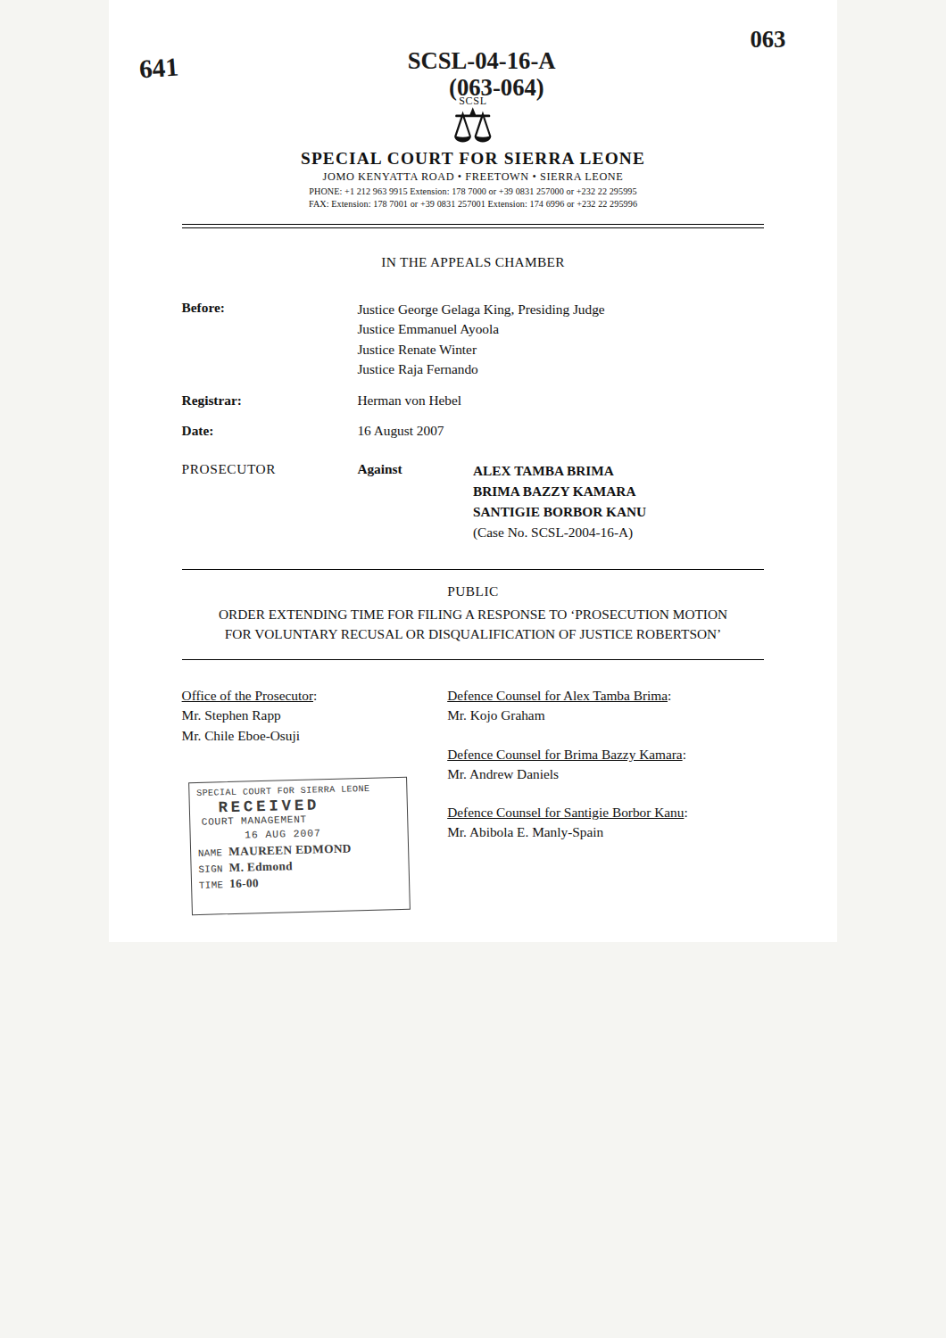641
063
SCSL-04-16-A
(063-064)
SCSL ⚖
SPECIAL COURT FOR SIERRA LEONE
JOMO KENYATTA ROAD • FREETOWN • SIERRA LEONE
PHONE: +1 212 963 9915 Extension: 178 7000 or +39 0831 257000 or +232 22 295995
FAX: Extension: 178 7001 or +39 0831 257001 Extension: 174 6996 or +232 22 295996
IN THE APPEALS CHAMBER
| Before: | Justice George Gelaga King, Presiding Judge Justice Emmanuel Ayoola Justice Renate Winter Justice Raja Fernando |
| Registrar: | Herman von Hebel |
| Date: | 16 August 2007 |
| PROSECUTOR | Against | ALEX TAMBA BRIMA BRIMA BAZZY KAMARA SANTIGIE BORBOR KANU (Case No. SCSL-2004-16-A) |
PUBLIC
ORDER EXTENDING TIME FOR FILING A RESPONSE TO ‘PROSECUTION MOTION
FOR VOLUNTARY RECUSAL OR DISQUALIFICATION OF JUSTICE ROBERTSON’
| Office of the Prosecutor : Mr. Stephen Rapp Mr. Chile Eboe-Osuji | Defence Counsel for Alex Tamba Brima : Mr. Kojo Graham Defence Counsel for Brima Bazzy Kamara : Mr. Andrew Daniels Defence Counsel for Santigie Borbor Kanu : Mr. Abibola E. Manly-Spain |
SPECIAL COURT FOR SIERRA LEONE
RECEIVED
COURT MANAGEMENT
16 AUG 2007
NAME MAUREEN EDMOND
SIGN M. Edmond
TIME 16-00